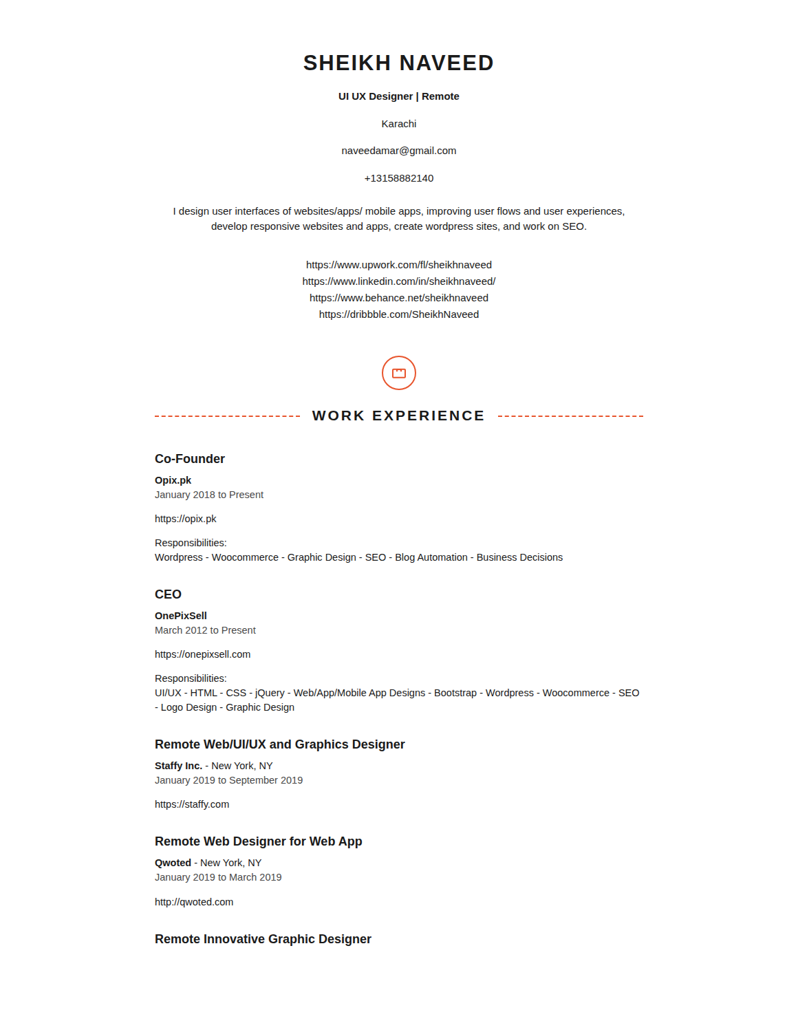SHEIKH NAVEED
UI UX Designer | Remote
Karachi
naveedamar@gmail.com
+13158882140
I design user interfaces of websites/apps/ mobile apps, improving user flows and user experiences, develop responsive websites and apps, create wordpress sites, and work on SEO.
https://www.upwork.com/fl/sheikhnaveed
https://www.linkedin.com/in/sheikhnaveed/
https://www.behance.net/sheikhnaveed
https://dribbble.com/SheikhNaveed
WORK EXPERIENCE
Co-Founder
Opix.pk
January 2018 to Present
https://opix.pk
Responsibilities: Wordpress - Woocommerce - Graphic Design - SEO - Blog Automation - Business Decisions
CEO
OnePixSell
March 2012 to Present
https://onepixsell.com
Responsibilities: UI/UX - HTML - CSS - jQuery - Web/App/Mobile App Designs - Bootstrap - Wordpress - Woocommerce - SEO - Logo Design - Graphic Design
Remote Web/UI/UX and Graphics Designer
Staffy Inc. - New York, NY
January 2019 to September 2019
https://staffy.com
Remote Web Designer for Web App
Qwoted - New York, NY
January 2019 to March 2019
http://qwoted.com
Remote Innovative Graphic Designer